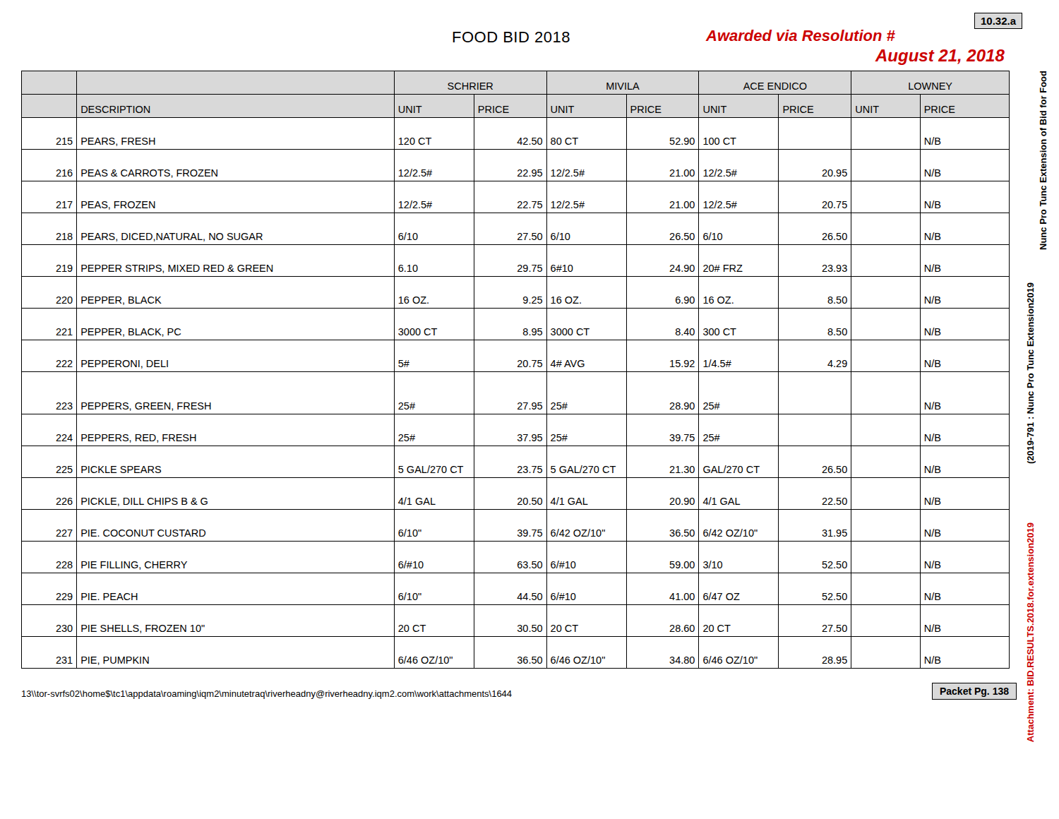FOOD BID 2018
Awarded via Resolution #
10.32.a
August 21, 2018
Nunc Pro Tunc Extension of Bid for Food (2019-791 : Nunc Pro Tunc Extension2019 Attachment: BID.RESULTS.2018.for.extension2019
| | | SCHRIER | MIVILA | ACE ENDICO | LOWNEY |
| --- | --- | --- | --- | --- | --- |
| | DESCRIPTION | UNIT | PRICE | UNIT | PRICE | UNIT | PRICE | UNIT | PRICE |
| 215 | PEARS, FRESH | 120 CT | 42.50 | 80 CT | 52.90 | 100 CT | | | N/B |
| 216 | PEAS & CARROTS, FROZEN | 12/2.5# | 22.95 | 12/2.5# | 21.00 | 12/2.5# | 20.95 | | N/B |
| 217 | PEAS, FROZEN | 12/2.5# | 22.75 | 12/2.5# | 21.00 | 12/2.5# | 20.75 | | N/B |
| 218 | PEARS, DICED,NATURAL, NO SUGAR | 6/10 | 27.50 | 6/10 | 26.50 | 6/10 | 26.50 | | N/B |
| 219 | PEPPER STRIPS, MIXED RED & GREEN | 6.10 | 29.75 | 6#10 | 24.90 | 20# FRZ | 23.93 | | N/B |
| 220 | PEPPER, BLACK | 16 OZ. | 9.25 | 16 OZ. | 6.90 | 16 OZ. | 8.50 | | N/B |
| 221 | PEPPER, BLACK, PC | 3000 CT | 8.95 | 3000 CT | 8.40 | 300 CT | 8.50 | | N/B |
| 222 | PEPPERONI, DELI | 5# | 20.75 | 4# AVG | 15.92 | 1/4.5# | 4.29 | | N/B |
| 223 | PEPPERS, GREEN, FRESH | 25# | 27.95 | 25# | 28.90 | 25# | | | N/B |
| 224 | PEPPERS, RED, FRESH | 25# | 37.95 | 25# | 39.75 | 25# | | | N/B |
| 225 | PICKLE SPEARS | 5 GAL/270 CT | 23.75 | 5 GAL/270 CT | 21.30 | GAL/270 CT | 26.50 | | N/B |
| 226 | PICKLE, DILL CHIPS B & G | 4/1 GAL | 20.50 | 4/1 GAL | 20.90 | 4/1 GAL | 22.50 | | N/B |
| 227 | PIE. COCONUT CUSTARD | 6/10" | 39.75 | 6/42 OZ/10" | 36.50 | 6/42 OZ/10" | 31.95 | | N/B |
| 228 | PIE FILLING, CHERRY | 6/#10 | 63.50 | 6/#10 | 59.00 | 3/10 | 52.50 | | N/B |
| 229 | PIE. PEACH | 6/10" | 44.50 | 6/#10 | 41.00 | 6/47 OZ | 52.50 | | N/B |
| 230 | PIE SHELLS, FROZEN 10" | 20 CT | 30.50 | 20 CT | 28.60 | 20 CT | 27.50 | | N/B |
| 231 | PIE, PUMPKIN | 6/46 OZ/10" | 36.50 | 6/46 OZ/10" | 34.80 | 6/46 OZ/10" | 28.95 | | N/B |
13\\tor-svrfs02\home$\tc1\appdata\roaming\iqm2\minutetraq\riverheadny@riverheadny.iqm2.com\work\attachments\1644
Packet Pg. 138